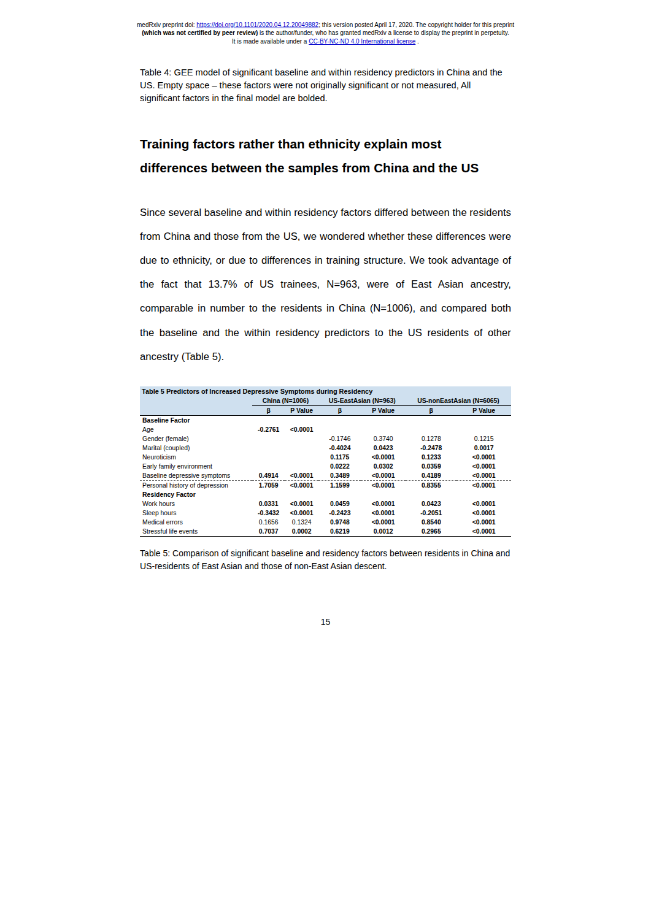medRxiv preprint doi: https://doi.org/10.1101/2020.04.12.20049882; this version posted April 17, 2020. The copyright holder for this preprint
(which was not certified by peer review) is the author/funder, who has granted medRxiv a license to display the preprint in perpetuity.
It is made available under a CC-BY-NC-ND 4.0 International license .
Table 4: GEE model of significant baseline and within residency predictors in China and the US. Empty space – these factors were not originally significant or not measured, All significant factors in the final model are bolded.
Training factors rather than ethnicity explain most differences between the samples from China and the US
Since several baseline and within residency factors differed between the residents from China and those from the US, we wondered whether these differences were due to ethnicity, or due to differences in training structure. We took advantage of the fact that 13.7% of US trainees, N=963, were of East Asian ancestry, comparable in number to the residents in China (N=1006), and compared both the baseline and the within residency predictors to the US residents of other ancestry (Table 5).
Table 5 Predictors of Increased Depressive Symptoms during Residency
| | China (N=1006) | US-EastAsian (N=963) | US-nonEastAsian (N=6065) |
| --- | --- | --- | --- |
| | β | P Value | β | P Value | β | P Value |
| Baseline Factor | | | | | | |
| Age | -0.2761 | <0.0001 | | | | |
| Gender (female) | | | -0.1746 | 0.3740 | 0.1278 | 0.1215 |
| Marital (coupled) | | | -0.4024 | 0.0423 | -0.2478 | 0.0017 |
| Neuroticism | | | 0.1175 | <0.0001 | 0.1233 | <0.0001 |
| Early family environment | | | 0.0222 | 0.0302 | 0.0359 | <0.0001 |
| Baseline depressive symptoms | 0.4914 | <0.0001 | 0.3489 | <0.0001 | 0.4189 | <0.0001 |
| Personal history of depression | 1.7059 | <0.0001 | 1.1599 | <0.0001 | 0.8355 | <0.0001 |
| Residency Factor | | | | | | |
| Work hours | 0.0331 | <0.0001 | 0.0459 | <0.0001 | 0.0423 | <0.0001 |
| Sleep hours | -0.3432 | <0.0001 | -0.2423 | <0.0001 | -0.2051 | <0.0001 |
| Medical errors | 0.1656 | 0.1324 | 0.9748 | <0.0001 | 0.8540 | <0.0001 |
| Stressful life events | 0.7037 | 0.0002 | 0.6219 | 0.0012 | 0.2965 | <0.0001 |
Table 5: Comparison of significant baseline and residency factors between residents in China and US-residents of East Asian and those of non-East Asian descent.
15